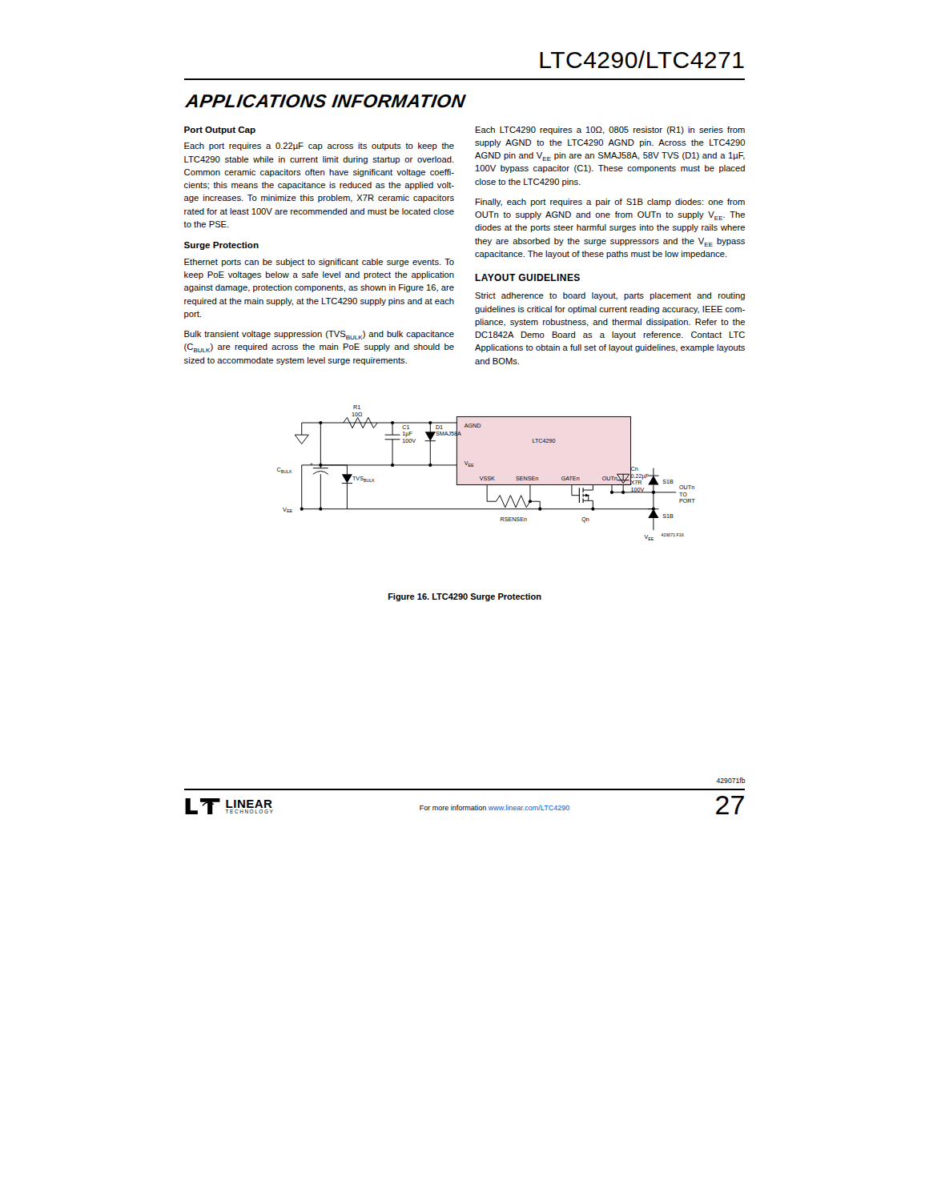LTC4290/LTC4271
Applications Information
Port Output Cap
Each port requires a 0.22µF cap across its outputs to keep the LTC4290 stable while in current limit during startup or overload. Common ceramic capacitors often have significant voltage coefficients; this means the capacitance is reduced as the applied voltage increases. To minimize this problem, X7R ceramic capacitors rated for at least 100V are recommended and must be located close to the PSE.
Surge Protection
Ethernet ports can be subject to significant cable surge events. To keep PoE voltages below a safe level and protect the application against damage, protection components, as shown in Figure 16, are required at the main supply, at the LTC4290 supply pins and at each port.
Bulk transient voltage suppression (TVSBULK) and bulk capacitance (CBULK) are required across the main PoE supply and should be sized to accommodate system level surge requirements.
Each LTC4290 requires a 10Ω, 0805 resistor (R1) in series from supply AGND to the LTC4290 AGND pin. Across the LTC4290 AGND pin and VEE pin are an SMAJ58A, 58V TVS (D1) and a 1µF, 100V bypass capacitor (C1). These components must be placed close to the LTC4290 pins.
Finally, each port requires a pair of S1B clamp diodes: one from OUTn to supply AGND and one from OUTn to supply VEE. The diodes at the ports steer harmful surges into the supply rails where they are absorbed by the surge suppressors and the VEE bypass capacitance. The layout of these paths must be low impedance.
Layout Guidelines
Strict adherence to board layout, parts placement and routing guidelines is critical for optimal current reading accuracy, IEEE compliance, system robustness, and thermal dissipation. Refer to the DC1842A Demo Board as a layout reference. Contact LTC Applications to obtain a full set of layout guidelines, example layouts and BOMs.
AGND LTC4290 VEE VSSK SENSEn GATEn OUTn R1 10Ω C1 1µF 100V D1 SMAJ58A VEE + CBULK TVSBULK RSENSEn Qn Cn 0.22µF X7R 100V S1B S1B VEE OUTn TO PORT 429071 F16
Figure 16. LTC4290 Surge Protection
429071fb
LINEAR
TECHNOLOGY
For more information www.linear.com/LTC4290
27